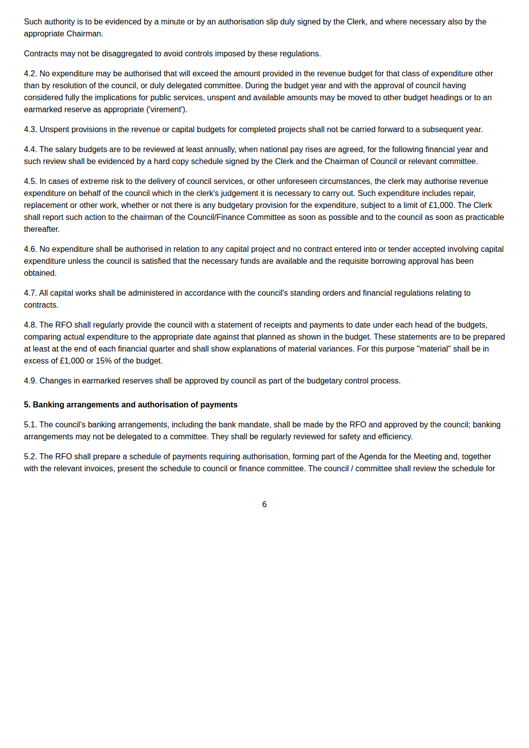Such authority is to be evidenced by a minute or by an authorisation slip duly signed by the Clerk, and where necessary also by the appropriate Chairman.
Contracts may not be disaggregated to avoid controls imposed by these regulations.
4.2. No expenditure may be authorised that will exceed the amount provided in the revenue budget for that class of expenditure other than by resolution of the council, or duly delegated committee. During the budget year and with the approval of council having considered fully the implications for public services, unspent and available amounts may be moved to other budget headings or to an earmarked reserve as appropriate ('virement').
4.3. Unspent provisions in the revenue or capital budgets for completed projects shall not be carried forward to a subsequent year.
4.4. The salary budgets are to be reviewed at least annually, when national pay rises are agreed, for the following financial year and such review shall be evidenced by a hard copy schedule signed by the Clerk and the Chairman of Council or relevant committee.
4.5. In cases of extreme risk to the delivery of council services, or other unforeseen circumstances, the clerk may authorise revenue expenditure on behalf of the council which in the clerk's judgement it is necessary to carry out. Such expenditure includes repair, replacement or other work, whether or not there is any budgetary provision for the expenditure, subject to a limit of £1,000. The Clerk shall report such action to the chairman of the Council/Finance Committee as soon as possible and to the council as soon as practicable thereafter.
4.6. No expenditure shall be authorised in relation to any capital project and no contract entered into or tender accepted involving capital expenditure unless the council is satisfied that the necessary funds are available and the requisite borrowing approval has been obtained.
4.7. All capital works shall be administered in accordance with the council's standing orders and financial regulations relating to contracts.
4.8. The RFO shall regularly provide the council with a statement of receipts and payments to date under each head of the budgets, comparing actual expenditure to the appropriate date against that planned as shown in the budget. These statements are to be prepared at least at the end of each financial quarter and shall show explanations of material variances. For this purpose "material" shall be in excess of £1,000 or 15% of the budget.
4.9. Changes in earmarked reserves shall be approved by council as part of the budgetary control process.
5. Banking arrangements and authorisation of payments
5.1. The council's banking arrangements, including the bank mandate, shall be made by the RFO and approved by the council; banking arrangements may not be delegated to a committee. They shall be regularly reviewed for safety and efficiency.
5.2. The RFO shall prepare a schedule of payments requiring authorisation, forming part of the Agenda for the Meeting and, together with the relevant invoices, present the schedule to council or finance committee. The council / committee shall review the schedule for
6